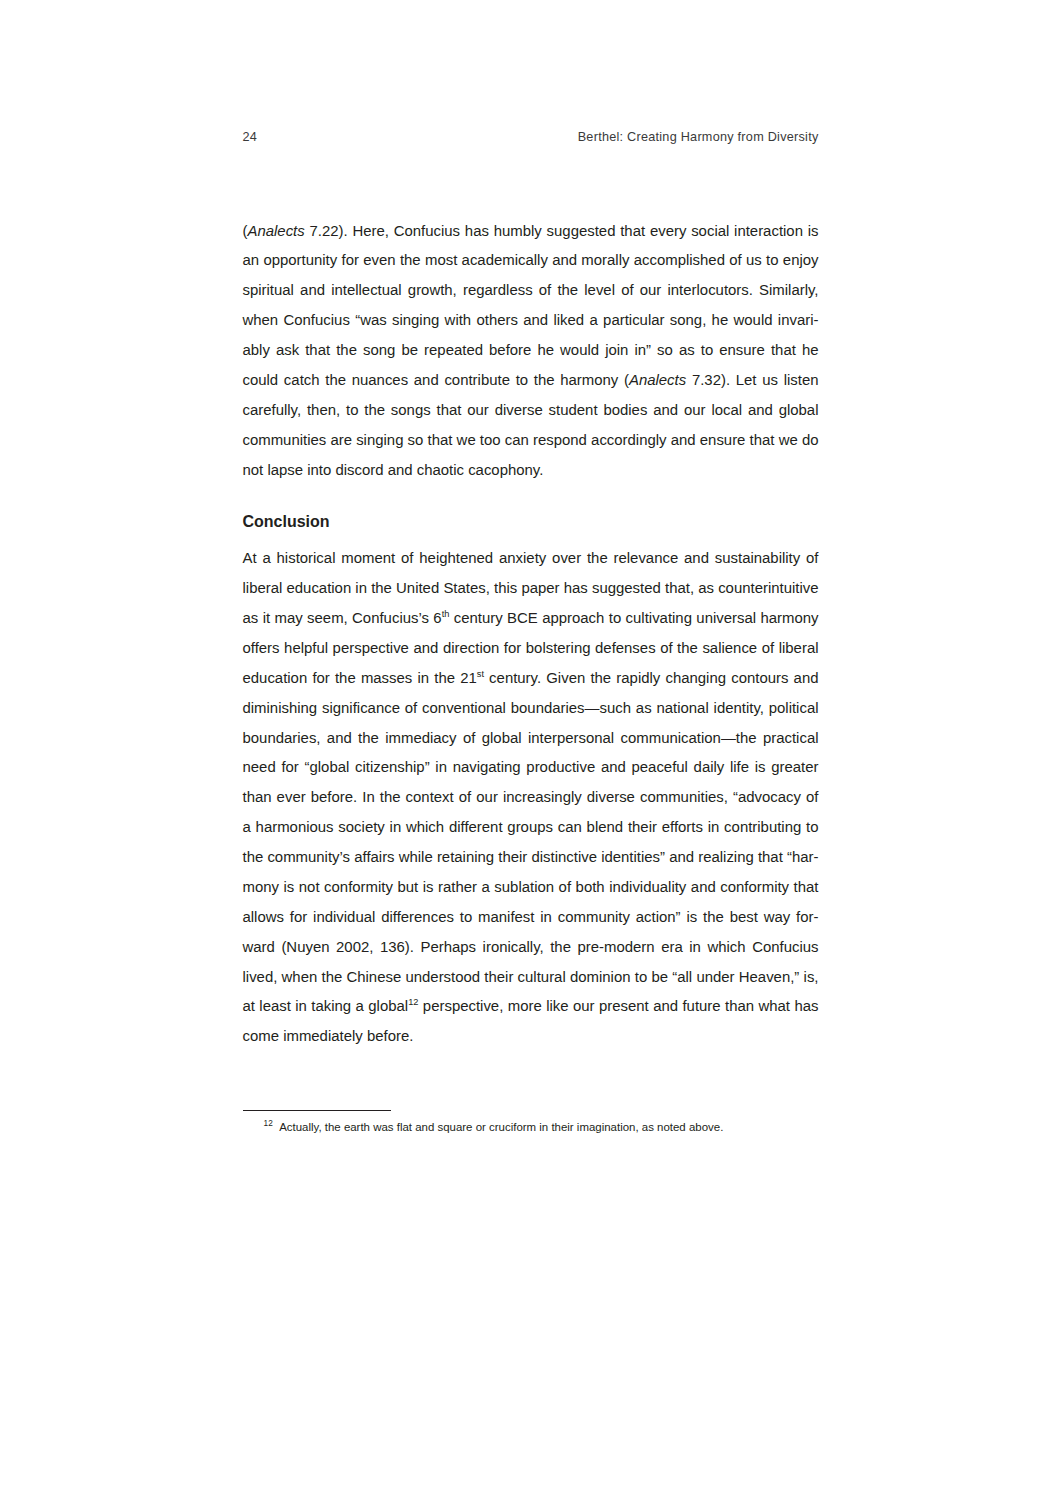24 Berthel: Creating Harmony from Diversity
(Analects 7.22). Here, Confucius has humbly suggested that every social interaction is an opportunity for even the most academically and morally accomplished of us to enjoy spiritual and intellectual growth, regardless of the level of our interlocutors. Similarly, when Confucius “was singing with others and liked a particular song, he would invariably ask that the song be repeated before he would join in” so as to ensure that he could catch the nuances and contribute to the harmony (Analects 7.32). Let us listen carefully, then, to the songs that our diverse student bodies and our local and global communities are singing so that we too can respond accordingly and ensure that we do not lapse into discord and chaotic cacophony.
Conclusion
At a historical moment of heightened anxiety over the relevance and sustainability of liberal education in the United States, this paper has suggested that, as counterintuitive as it may seem, Confucius’s 6th century BCE approach to cultivating universal harmony offers helpful perspective and direction for bolstering defenses of the salience of liberal education for the masses in the 21st century. Given the rapidly changing contours and diminishing significance of conventional boundaries—such as national identity, political boundaries, and the immediacy of global interpersonal communication—the practical need for “global citizenship” in navigating productive and peaceful daily life is greater than ever before. In the context of our increasingly diverse communities, “advocacy of a harmonious society in which different groups can blend their efforts in contributing to the community’s affairs while retaining their distinctive identities” and realizing that “harmony is not conformity but is rather a sublation of both individuality and conformity that allows for individual differences to manifest in community action” is the best way forward (Nuyen 2002, 136). Perhaps ironically, the pre-modern era in which Confucius lived, when the Chinese understood their cultural dominion to be “all under Heaven,” is, at least in taking a global12 perspective, more like our present and future than what has come immediately before.
12 Actually, the earth was flat and square or cruciform in their imagination, as noted above.